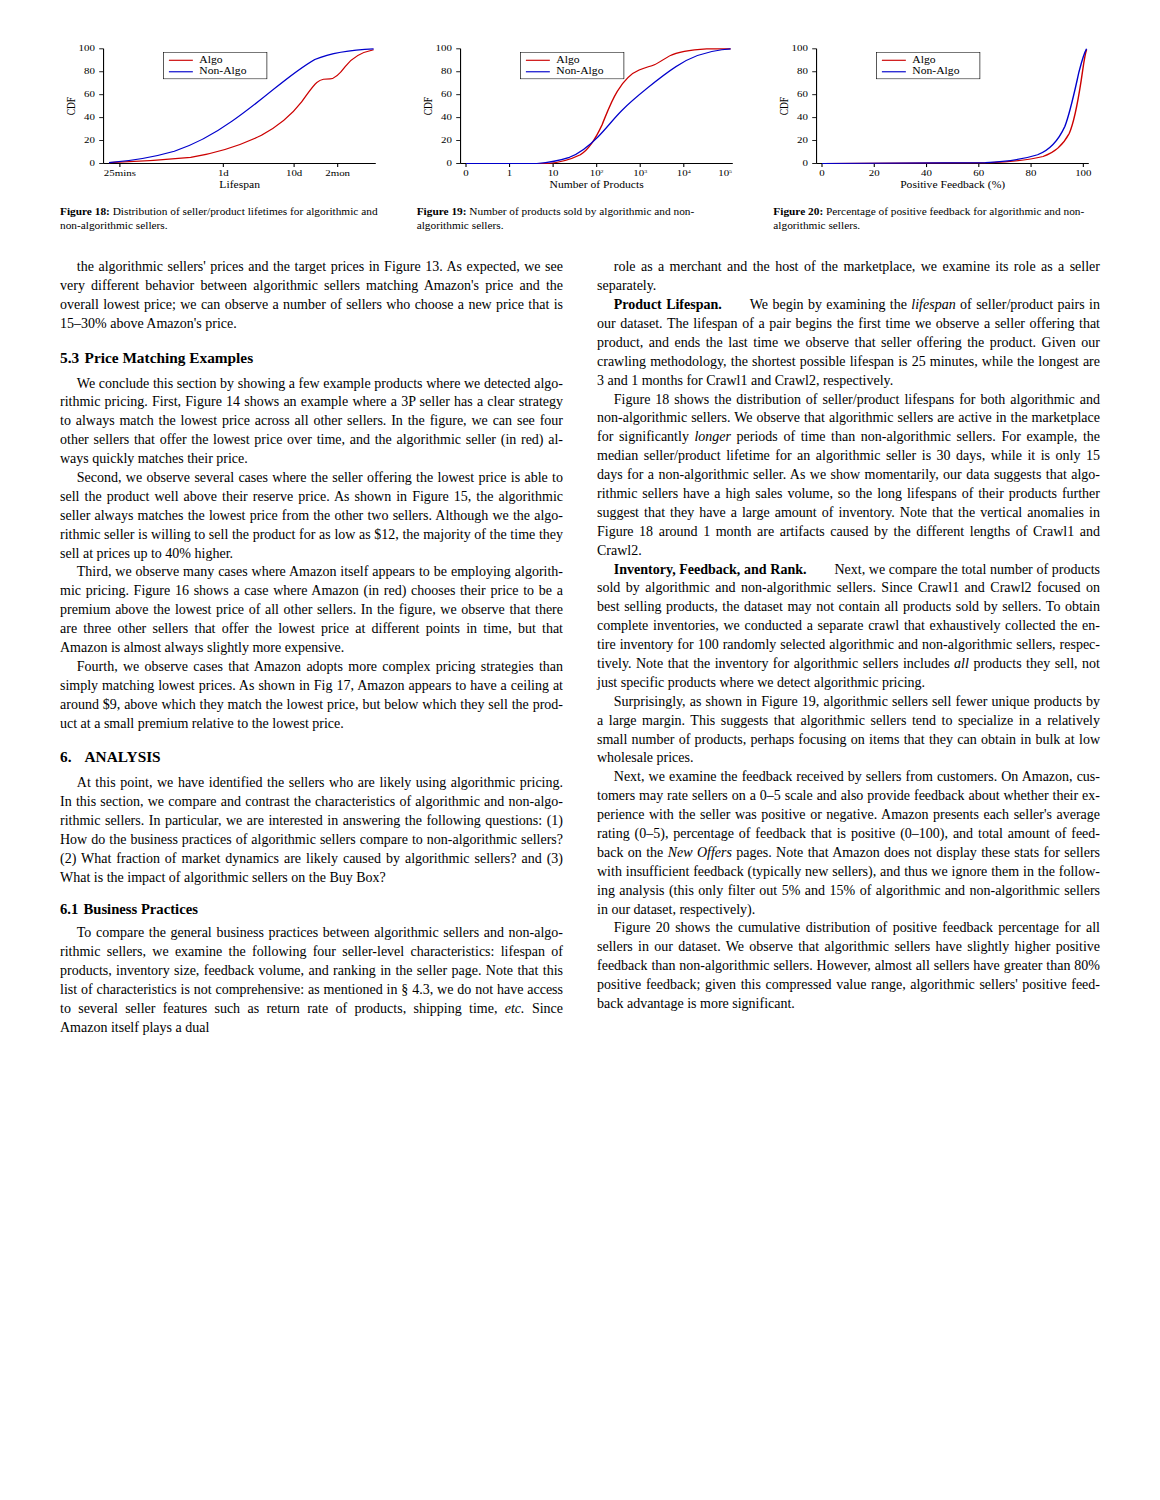0 20 40 60 80 100 CDF 25mins 1d 10d 2mon Lifespan Algo Non-Algo
Figure 18: Distribution of seller/product lifetimes for algorithmic and non-algorithmic sellers.
0 20 40 60 80 100 CDF 0 1 10 102 103 104 105 Number of Products Algo Non-Algo
Figure 19: Number of products sold by algorithmic and non-algorithmic sellers.
0 20 40 60 80 100 CDF 0 20 40 60 80 100 Positive Feedback (%) Algo Non-Algo
Figure 20: Percentage of positive feedback for algorithmic and non-algorithmic sellers.
the algorithmic sellers' prices and the target prices in Figure 13. As expected, we see very different behavior between algorithmic sellers matching Amazon's price and the overall lowest price; we can observe a number of sellers who choose a new price that is 15–30% above Amazon's price.
5.3 Price Matching Examples
We conclude this section by showing a few example products where we detected algorithmic pricing. First, Figure 14 shows an example where a 3P seller has a clear strategy to always match the lowest price across all other sellers. In the figure, we can see four other sellers that offer the lowest price over time, and the algorithmic seller (in red) always quickly matches their price.
Second, we observe several cases where the seller offering the lowest price is able to sell the product well above their reserve price. As shown in Figure 15, the algorithmic seller always matches the lowest price from the other two sellers. Although we the algorithmic seller is willing to sell the product for as low as $12, the majority of the time they sell at prices up to 40% higher.
Third, we observe many cases where Amazon itself appears to be employing algorithmic pricing. Figure 16 shows a case where Amazon (in red) chooses their price to be a premium above the lowest price of all other sellers. In the figure, we observe that there are three other sellers that offer the lowest price at different points in time, but that Amazon is almost always slightly more expensive.
Fourth, we observe cases that Amazon adopts more complex pricing strategies than simply matching lowest prices. As shown in Fig 17, Amazon appears to have a ceiling at around $9, above which they match the lowest price, but below which they sell the product at a small premium relative to the lowest price.
6. ANALYSIS
At this point, we have identified the sellers who are likely using algorithmic pricing. In this section, we compare and contrast the characteristics of algorithmic and non-algorithmic sellers. In particular, we are interested in answering the following questions: (1) How do the business practices of algorithmic sellers compare to non-algorithmic sellers? (2) What fraction of market dynamics are likely caused by algorithmic sellers? and (3) What is the impact of algorithmic sellers on the Buy Box?
6.1 Business Practices
To compare the general business practices between algorithmic sellers and non-algorithmic sellers, we examine the following four seller-level characteristics: lifespan of products, inventory size, feedback volume, and ranking in the seller page. Note that this list of characteristics is not comprehensive: as mentioned in § 4.3, we do not have access to several seller features such as return rate of products, shipping time, etc. Since Amazon itself plays a dual
role as a merchant and the host of the marketplace, we examine its role as a seller separately.
Product Lifespan.  We begin by examining the lifespan of seller/product pairs in our dataset. The lifespan of a pair begins the first time we observe a seller offering that product, and ends the last time we observe that seller offering the product. Given our crawling methodology, the shortest possible lifespan is 25 minutes, while the longest are 3 and 1 months for Crawl1 and Crawl2, respectively.
Figure 18 shows the distribution of seller/product lifespans for both algorithmic and non-algorithmic sellers. We observe that algorithmic sellers are active in the marketplace for significantly longer periods of time than non-algorithmic sellers. For example, the median seller/product lifetime for an algorithmic seller is 30 days, while it is only 15 days for a non-algorithmic seller. As we show momentarily, our data suggests that algorithmic sellers have a high sales volume, so the long lifespans of their products further suggest that they have a large amount of inventory. Note that the vertical anomalies in Figure 18 around 1 month are artifacts caused by the different lengths of Crawl1 and Crawl2.
Inventory, Feedback, and Rank.  Next, we compare the total number of products sold by algorithmic and non-algorithmic sellers. Since Crawl1 and Crawl2 focused on best selling products, the dataset may not contain all products sold by sellers. To obtain complete inventories, we conducted a separate crawl that exhaustively collected the entire inventory for 100 randomly selected algorithmic and non-algorithmic sellers, respectively. Note that the inventory for algorithmic sellers includes all products they sell, not just specific products where we detect algorithmic pricing.
Surprisingly, as shown in Figure 19, algorithmic sellers sell fewer unique products by a large margin. This suggests that algorithmic sellers tend to specialize in a relatively small number of products, perhaps focusing on items that they can obtain in bulk at low wholesale prices.
Next, we examine the feedback received by sellers from customers. On Amazon, customers may rate sellers on a 0–5 scale and also provide feedback about whether their experience with the seller was positive or negative. Amazon presents each seller's average rating (0–5), percentage of feedback that is positive (0–100), and total amount of feedback on the New Offers pages. Note that Amazon does not display these stats for sellers with insufficient feedback (typically new sellers), and thus we ignore them in the following analysis (this only filter out 5% and 15% of algorithmic and non-algorithmic sellers in our dataset, respectively).
Figure 20 shows the cumulative distribution of positive feedback percentage for all sellers in our dataset. We observe that algorithmic sellers have slightly higher positive feedback than non-algorithmic sellers. However, almost all sellers have greater than 80% positive feedback; given this compressed value range, algorithmic sellers' positive feedback advantage is more significant.